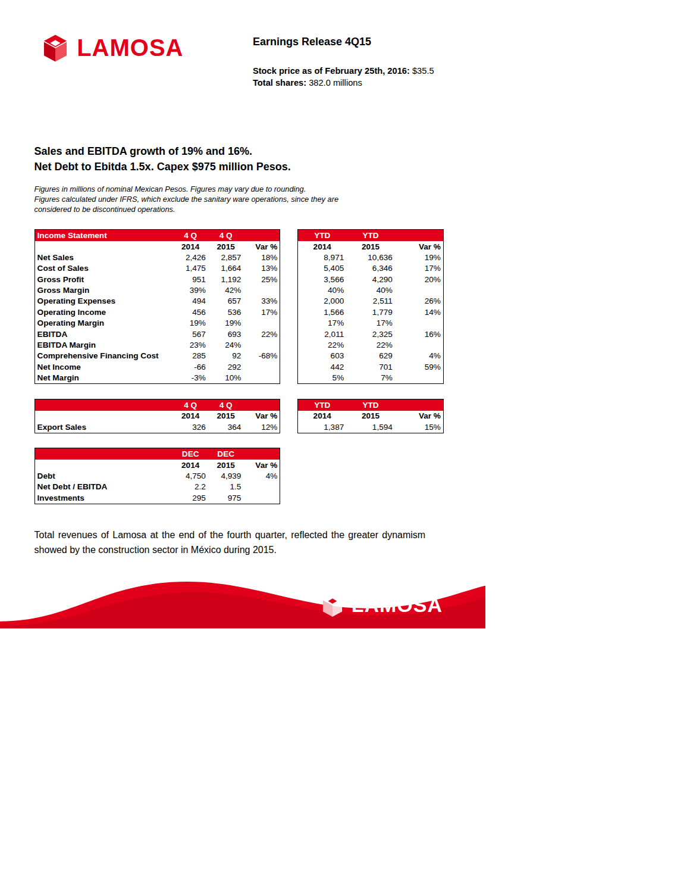LAMOSA
Earnings Release 4Q15
Stock price as of February 25th, 2016: $35.5
Total shares: 382.0 millions
Sales and EBITDA growth of 19% and 16%.
Net Debt to Ebitda 1.5x. Capex $975 million Pesos.
Figures in millions of nominal Mexican Pesos. Figures may vary due to rounding.
Figures calculated under IFRS, which exclude the sanitary ware operations, since they are considered to be discontinued operations.
| Income Statement | 4 Q | 4 Q | |
| | 2014 | 2015 | Var % |
| Net Sales | 2,426 | 2,857 | 18% |
| Cost of Sales | 1,475 | 1,664 | 13% |
| Gross Profit | 951 | 1,192 | 25% |
| Gross Margin | 39% | 42% | |
| Operating Expenses | 494 | 657 | 33% |
| Operating Income | 456 | 536 | 17% |
| Operating Margin | 19% | 19% | |
| EBITDA | 567 | 693 | 22% |
| EBITDA Margin | 23% | 24% | |
| Comprehensive Financing Cost | 285 | 92 | -68% |
| Net Income | -66 | 292 | |
| Net Margin | -3% | 10% | |
| YTD | YTD | |
| 2014 | 2015 | Var % |
| 8,971 | 10,636 | 19% |
| 5,405 | 6,346 | 17% |
| 3,566 | 4,290 | 20% |
| 40% | 40% | |
| 2,000 | 2,511 | 26% |
| 1,566 | 1,779 | 14% |
| 17% | 17% | |
| 2,011 | 2,325 | 16% |
| 22% | 22% | |
| 603 | 629 | 4% |
| 442 | 701 | 59% |
| 5% | 7% | |
| | 4 Q | 4 Q | |
| | 2014 | 2015 | Var % |
| Export Sales | 326 | 364 | 12% |
| YTD | YTD | |
| 2014 | 2015 | Var % |
| 1,387 | 1,594 | 15% |
| | DEC | DEC | |
| | 2014 | 2015 | Var % |
| Debt | 4,750 | 4,939 | 4% |
| Net Debt / EBITDA | 2.2 | 1.5 | |
| Investments | 295 | 975 | |
Total revenues of Lamosa at the end of the fourth quarter, reflected the greater dynamism showed by the construction sector in México during 2015.
LAMOSA